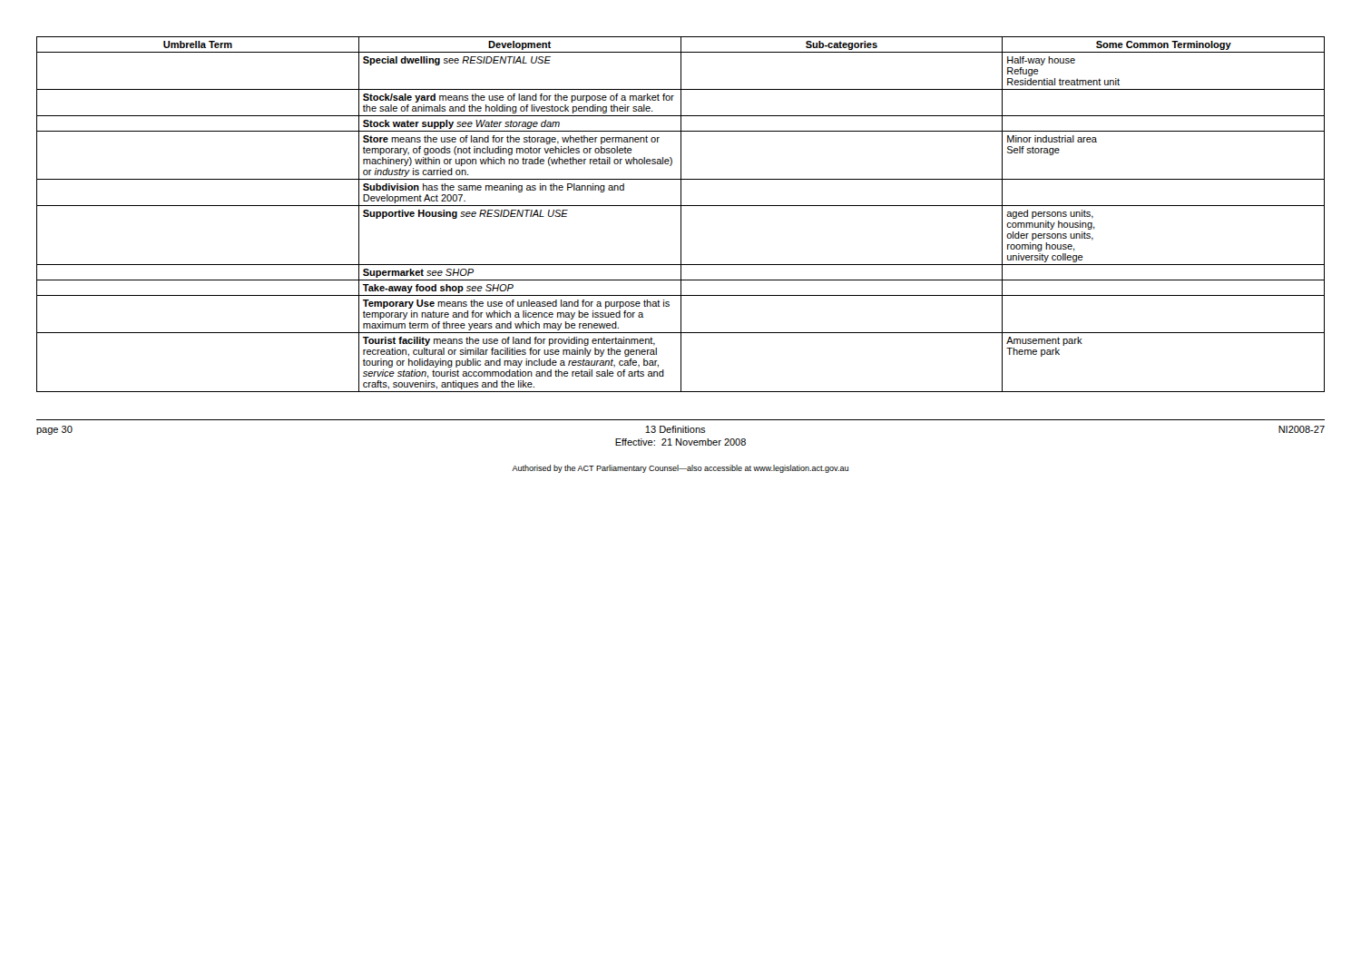| Umbrella Term | Development | Sub-categories | Some Common Terminology |
| --- | --- | --- | --- |
| | Special dwelling see RESIDENTIAL USE | | Half-way house Refuge Residential treatment unit |
| | Stock/sale yard means the use of land for the purpose of a market for the sale of animals and the holding of livestock pending their sale. | | |
| | Stock water supply see Water storage dam | | |
| | Store means the use of land for the storage, whether permanent or temporary, of goods (not including motor vehicles or obsolete machinery) within or upon which no trade (whether retail or wholesale) or industry is carried on. | | Minor industrial area Self storage |
| | Subdivision has the same meaning as in the Planning and Development Act 2007. | | |
| | Supportive Housing see RESIDENTIAL USE | | aged persons units, community housing, older persons units, rooming house, university college |
| | Supermarket see SHOP | | |
| | Take-away food shop see SHOP | | |
| | Temporary Use means the use of unleased land for a purpose that is temporary in nature and for which a licence may be issued for a maximum term of three years and which may be renewed. | | |
| | Tourist facility means the use of land for providing entertainment, recreation, cultural or similar facilities for use mainly by the general touring or holidaying public and may include a restaurant , cafe, bar, service station , tourist accommodation and the retail sale of arts and crafts, souvenirs, antiques and the like. | | Amusement park Theme park |
page 30
NI2008-27
13 Definitions
Effective: 21 November 2008
Authorised by the ACT Parliamentary Counsel—also accessible at www.legislation.act.gov.au